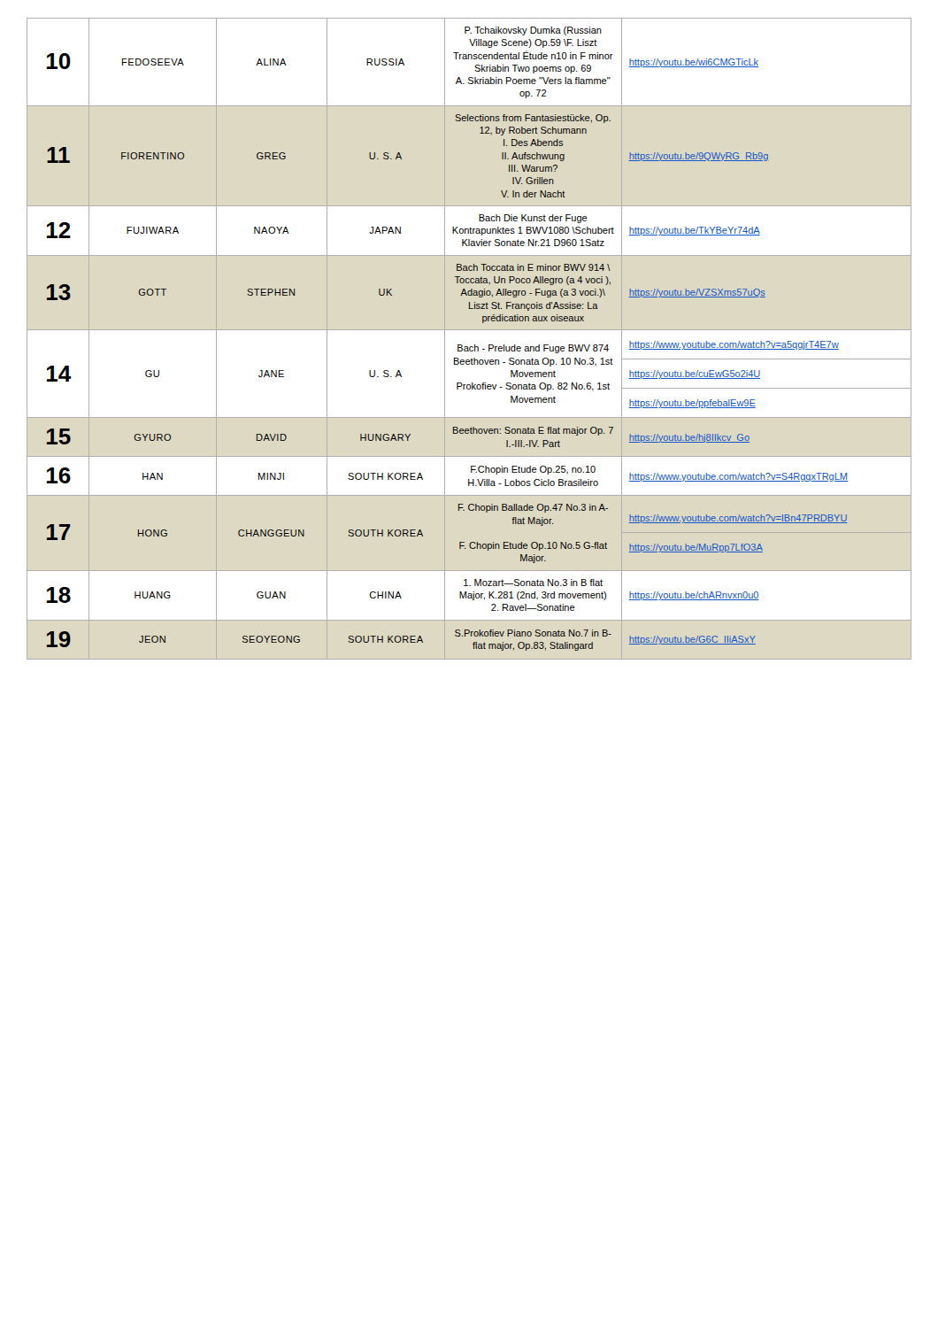| 10 | FEDOSEEVA | ALINA | RUSSIA | P. Tchaikovsky Dumka (Russian Village Scene) Op.59 \F. Liszt Transcendental Étude n10 in F minor Skriabin Two poems op. 69 A. Skriabin Poeme "Vers la flamme" op. 72 | https://youtu.be/wi6CMGTicLk |
| 11 | FIORENTINO | GREG | U. S. A | Selections from Fantasiestücke, Op. 12, by Robert Schumann I. Des Abends II. Aufschwung III. Warum? IV. Grillen V. In der Nacht | https://youtu.be/9QWyRG_Rb9g |
| 12 | FUJIWARA | NAOYA | JAPAN | Bach Die Kunst der Fuge Kontrapunktes 1 BWV1080 \Schubert Klavier Sonate Nr.21 D960 1Satz | https://youtu.be/TkYBeYr74dA |
| 13 | GOTT | STEPHEN | UK | Bach Toccata in E minor BWV 914 \ Toccata, Un Poco Allegro (a 4 voci ), Adagio, Allegro - Fuga (a 3 voci.)\ Liszt St. François d'Assise: La prédication aux oiseaux | https://youtu.be/VZSXms57uQs |
| 14 | GU | JANE | U. S. A | Bach - Prelude and Fuge BWV 874 Beethoven - Sonata Op. 10 No.3, 1st Movement Prokofiev - Sonata Op. 82 No.6, 1st Movement | https://www.youtube.com/watch?v=a5qgjrT4E7w https://youtu.be/cuEwG5o2i4U https://youtu.be/ppfebalEw9E |
| 15 | GYURO | DAVID | HUNGARY | Beethoven: Sonata E flat major Op. 7 I.-III.-IV. Part | https://youtu.be/hj8IIkcv_Go |
| 16 | HAN | MINJI | SOUTH KOREA | F.Chopin Etude Op.25, no.10 H.Villa - Lobos Ciclo Brasileiro | https://www.youtube.com/watch?v=S4RgqxTRgLM |
| 17 | HONG | CHANGGEUN | SOUTH KOREA | F. Chopin Ballade Op.47 No.3 in A-flat Major. F. Chopin Etude Op.10 No.5 G-flat Major. | https://www.youtube.com/watch?v=IBn47PRDBYU https://youtu.be/MuRpp7LfO3A |
| 18 | HUANG | GUAN | CHINA | 1. Mozart—Sonata No.3 in B flat Major, K.281 (2nd, 3rd movement) 2. Ravel—Sonatine | https://youtu.be/chARnvxn0u0 |
| 19 | JEON | SEOYEONG | SOUTH KOREA | S.Prokofiev Piano Sonata No.7 in B-flat major, Op.83, Stalingard | https://youtu.be/G6C_IIiASxY |